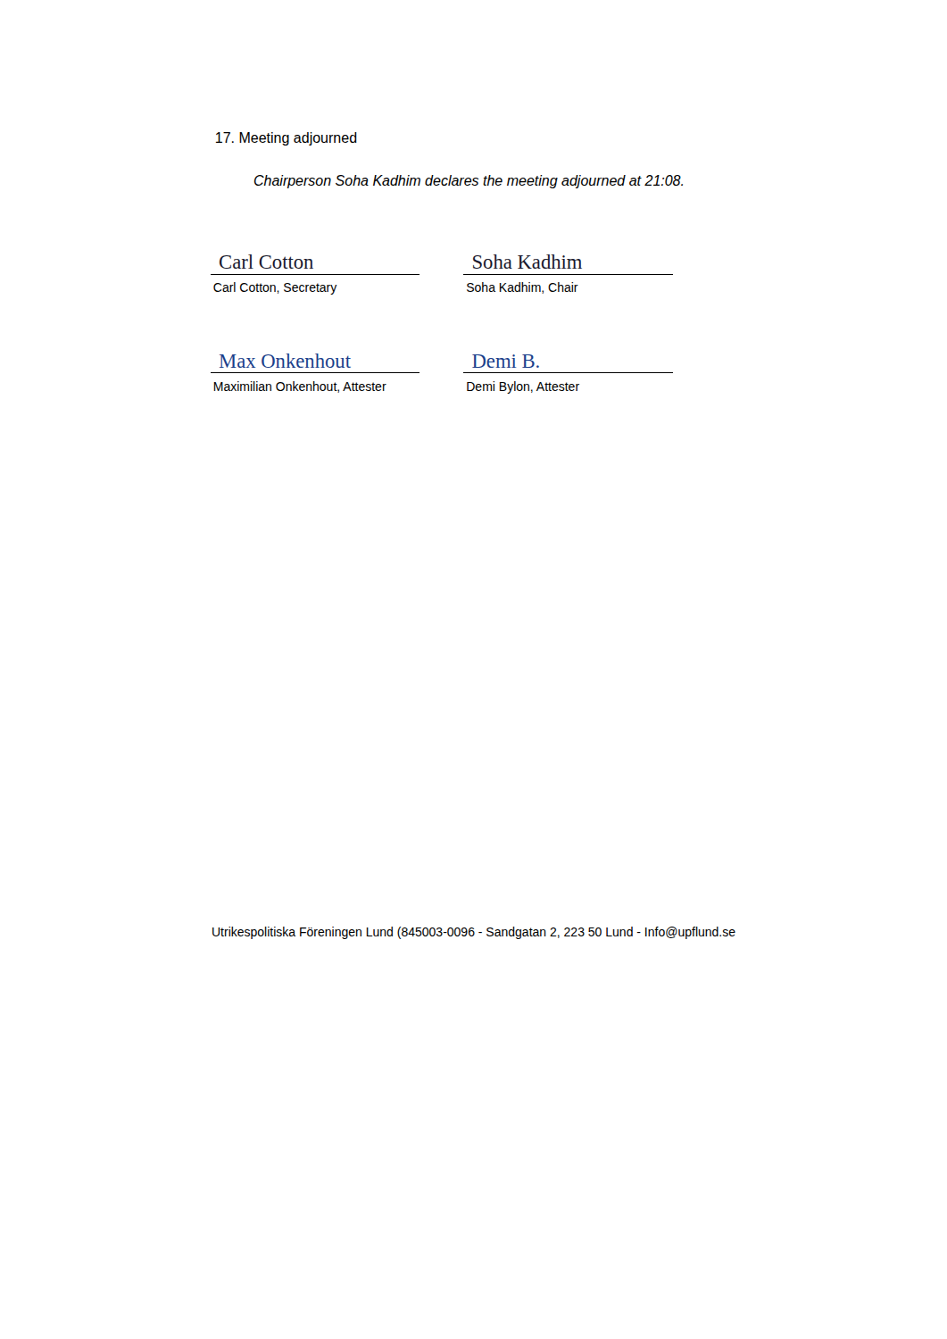17. Meeting adjourned
Chairperson Soha Kadhim declares the meeting adjourned at 21:08.
| Carl Cotton Carl Cotton, Secretary | Soha Kadhim Soha Kadhim, Chair |
| Max Onkenhout Maximilian Onkenhout, Attester | Demi B. Demi Bylon, Attester |
Utrikespolitiska Föreningen Lund (845003-0096 - Sandgatan 2, 223 50 Lund - Info@upflund.se